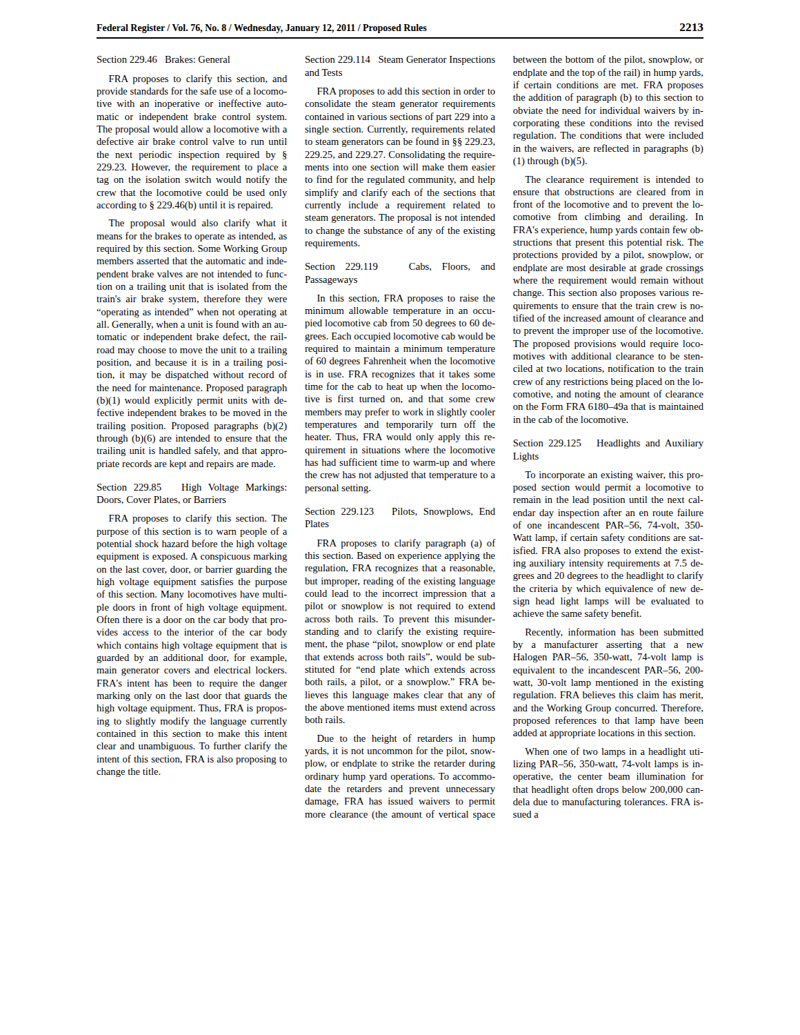Federal Register / Vol. 76, No. 8 / Wednesday, January 12, 2011 / Proposed Rules 2213
Section 229.46 Brakes: General
FRA proposes to clarify this section, and provide standards for the safe use of a locomotive with an inoperative or ineffective automatic or independent brake control system. The proposal would allow a locomotive with a defective air brake control valve to run until the next periodic inspection required by § 229.23. However, the requirement to place a tag on the isolation switch would notify the crew that the locomotive could be used only according to § 229.46(b) until it is repaired.
The proposal would also clarify what it means for the brakes to operate as intended, as required by this section. Some Working Group members asserted that the automatic and independent brake valves are not intended to function on a trailing unit that is isolated from the train's air brake system, therefore they were “operating as intended” when not operating at all. Generally, when a unit is found with an automatic or independent brake defect, the railroad may choose to move the unit to a trailing position, and because it is in a trailing position, it may be dispatched without record of the need for maintenance. Proposed paragraph (b)(1) would explicitly permit units with defective independent brakes to be moved in the trailing position. Proposed paragraphs (b)(2) through (b)(6) are intended to ensure that the trailing unit is handled safely, and that appropriate records are kept and repairs are made.
Section 229.85 High Voltage Markings: Doors, Cover Plates, or Barriers
FRA proposes to clarify this section. The purpose of this section is to warn people of a potential shock hazard before the high voltage equipment is exposed. A conspicuous marking on the last cover, door, or barrier guarding the high voltage equipment satisfies the purpose of this section. Many locomotives have multiple doors in front of high voltage equipment. Often there is a door on the car body that provides access to the interior of the car body which contains high voltage equipment that is guarded by an additional door, for example, main generator covers and electrical lockers. FRA's intent has been to require the danger marking only on the last door that guards the high voltage equipment. Thus, FRA is proposing to slightly modify the language currently contained in this section to make this intent clear and unambiguous. To further clarify the intent of this section, FRA is also proposing to change the title.
Section 229.114 Steam Generator Inspections and Tests
FRA proposes to add this section in order to consolidate the steam generator requirements contained in various sections of part 229 into a single section. Currently, requirements related to steam generators can be found in §§ 229.23, 229.25, and 229.27. Consolidating the requirements into one section will make them easier to find for the regulated community, and help simplify and clarify each of the sections that currently include a requirement related to steam generators. The proposal is not intended to change the substance of any of the existing requirements.
Section 229.119 Cabs, Floors, and Passageways
In this section, FRA proposes to raise the minimum allowable temperature in an occupied locomotive cab from 50 degrees to 60 degrees. Each occupied locomotive cab would be required to maintain a minimum temperature of 60 degrees Fahrenheit when the locomotive is in use. FRA recognizes that it takes some time for the cab to heat up when the locomotive is first turned on, and that some crew members may prefer to work in slightly cooler temperatures and temporarily turn off the heater. Thus, FRA would only apply this requirement in situations where the locomotive has had sufficient time to warm-up and where the crew has not adjusted that temperature to a personal setting.
Section 229.123 Pilots, Snowplows, End Plates
FRA proposes to clarify paragraph (a) of this section. Based on experience applying the regulation, FRA recognizes that a reasonable, but improper, reading of the existing language could lead to the incorrect impression that a pilot or snowplow is not required to extend across both rails. To prevent this misunderstanding and to clarify the existing requirement, the phase “pilot, snowplow or end plate that extends across both rails”, would be substituted for “end plate which extends across both rails, a pilot, or a snowplow.” FRA believes this language makes clear that any of the above mentioned items must extend across both rails.
Due to the height of retarders in hump yards, it is not uncommon for the pilot, snowplow, or endplate to strike the retarder during ordinary hump yard operations. To accommodate the retarders and prevent unnecessary damage, FRA has issued waivers to permit more clearance (the amount of vertical space between the bottom of the pilot, snowplow, or endplate and the top of the rail) in hump yards, if certain conditions are met. FRA proposes the addition of paragraph (b) to this section to obviate the need for individual waivers by incorporating these conditions into the revised regulation. The conditions that were included in the waivers, are reflected in paragraphs (b)(1) through (b)(5).
The clearance requirement is intended to ensure that obstructions are cleared from in front of the locomotive and to prevent the locomotive from climbing and derailing. In FRA's experience, hump yards contain few obstructions that present this potential risk. The protections provided by a pilot, snowplow, or endplate are most desirable at grade crossings where the requirement would remain without change. This section also proposes various requirements to ensure that the train crew is notified of the increased amount of clearance and to prevent the improper use of the locomotive. The proposed provisions would require locomotives with additional clearance to be stenciled at two locations, notification to the train crew of any restrictions being placed on the locomotive, and noting the amount of clearance on the Form FRA 6180–49a that is maintained in the cab of the locomotive.
Section 229.125 Headlights and Auxiliary Lights
To incorporate an existing waiver, this proposed section would permit a locomotive to remain in the lead position until the next calendar day inspection after an en route failure of one incandescent PAR–56, 74-volt, 350-Watt lamp, if certain safety conditions are satisfied. FRA also proposes to extend the existing auxiliary intensity requirements at 7.5 degrees and 20 degrees to the headlight to clarify the criteria by which equivalence of new design head light lamps will be evaluated to achieve the same safety benefit.
Recently, information has been submitted by a manufacturer asserting that a new Halogen PAR–56, 350-watt, 74-volt lamp is equivalent to the incandescent PAR–56, 200-watt, 30-volt lamp mentioned in the existing regulation. FRA believes this claim has merit, and the Working Group concurred. Therefore, proposed references to that lamp have been added at appropriate locations in this section.
When one of two lamps in a headlight utilizing PAR–56, 350-watt, 74-volt lamps is inoperative, the center beam illumination for that headlight often drops below 200,000 candela due to manufacturing tolerances. FRA issued a